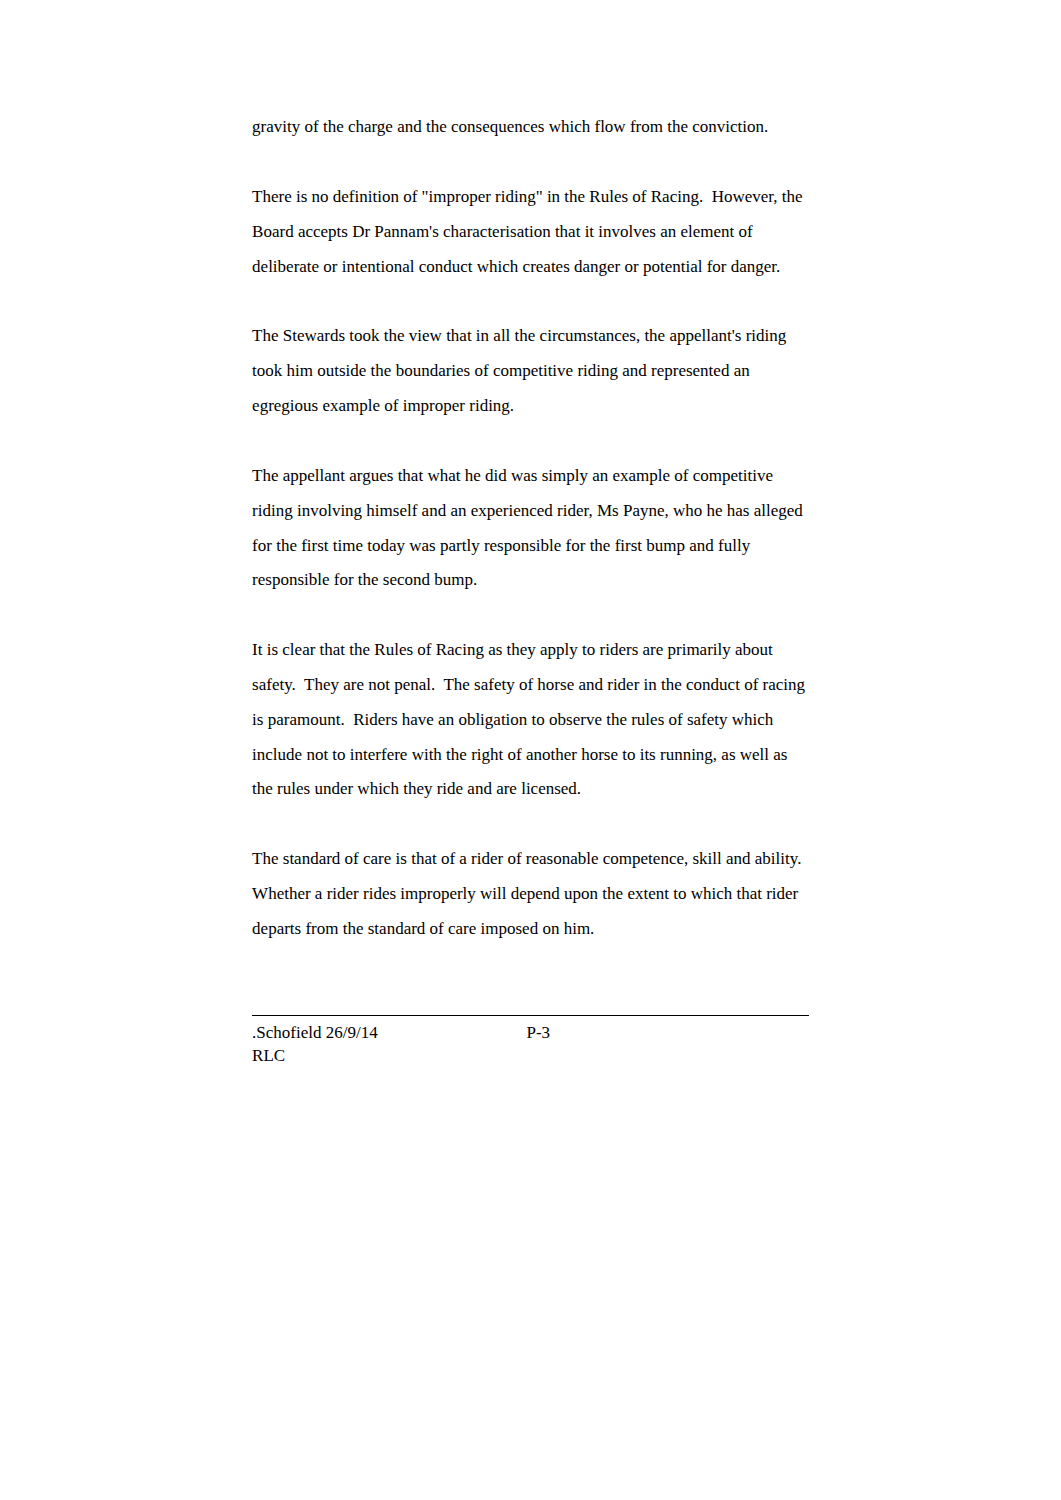gravity of the charge and the consequences which flow from the conviction.
There is no definition of "improper riding" in the Rules of Racing. However, the Board accepts Dr Pannam's characterisation that it involves an element of deliberate or intentional conduct which creates danger or potential for danger.
The Stewards took the view that in all the circumstances, the appellant's riding took him outside the boundaries of competitive riding and represented an egregious example of improper riding.
The appellant argues that what he did was simply an example of competitive riding involving himself and an experienced rider, Ms Payne, who he has alleged for the first time today was partly responsible for the first bump and fully responsible for the second bump.
It is clear that the Rules of Racing as they apply to riders are primarily about safety. They are not penal. The safety of horse and rider in the conduct of racing is paramount. Riders have an obligation to observe the rules of safety which include not to interfere with the right of another horse to its running, as well as the rules under which they ride and are licensed.
The standard of care is that of a rider of reasonable competence, skill and ability. Whether a rider rides improperly will depend upon the extent to which that rider departs from the standard of care imposed on him.
.Schofield 26/9/14 P-3
RLC